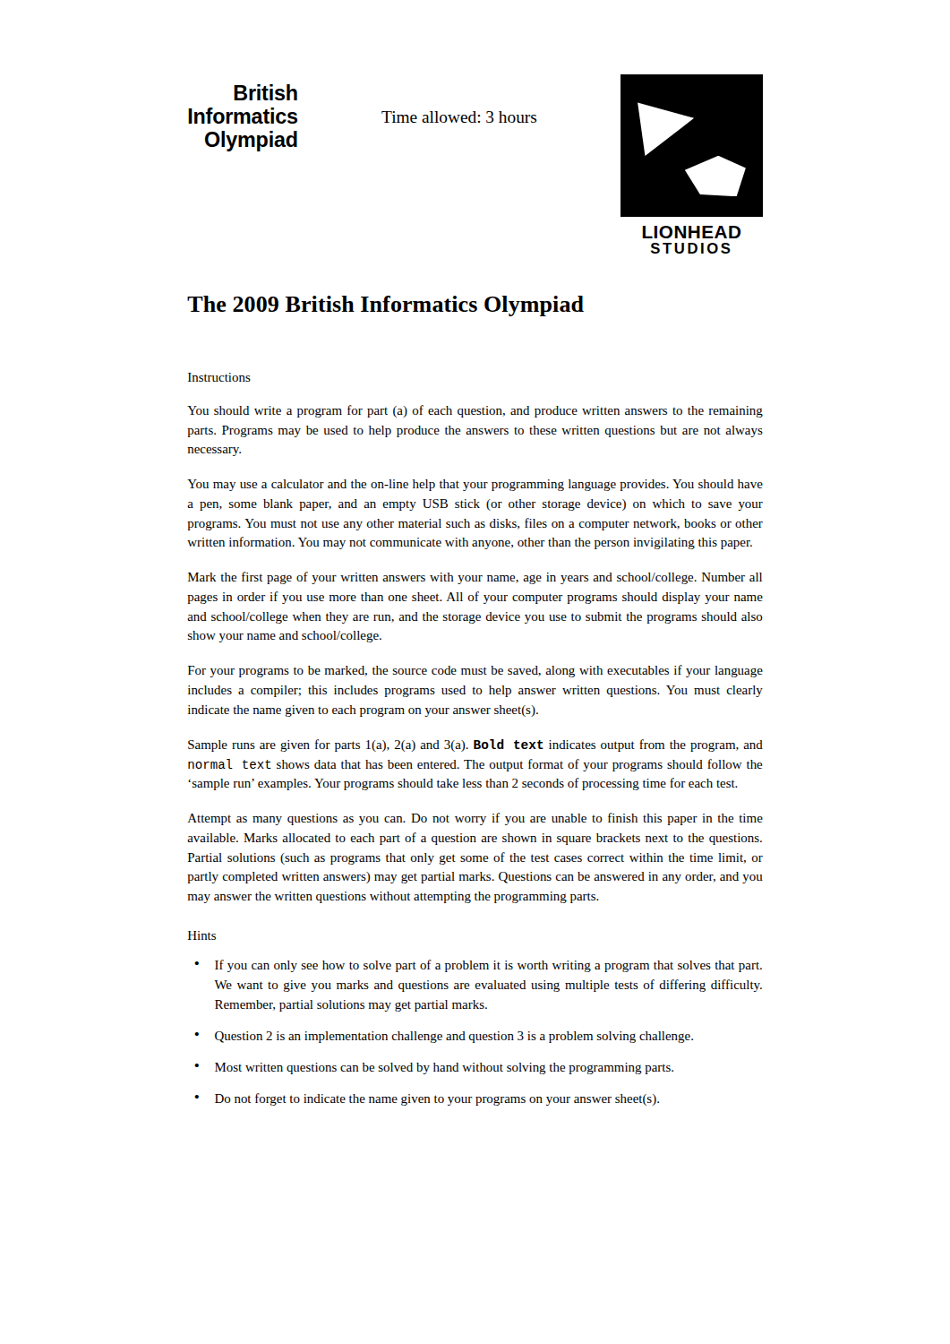British
Informatics
Olympiad
Time allowed: 3 hours
LIONHEADSTUDIOS
The 2009 British Informatics Olympiad
Instructions
You should write a program for part (a) of each question, and produce written answers to the remaining parts. Programs may be used to help produce the answers to these written questions but are not always necessary.
You may use a calculator and the on-line help that your programming language provides. You should have a pen, some blank paper, and an empty USB stick (or other storage device) on which to save your programs. You must not use any other material such as disks, files on a computer network, books or other written information. You may not communicate with anyone, other than the person invigilating this paper.
Mark the first page of your written answers with your name, age in years and school/college. Number all pages in order if you use more than one sheet. All of your computer programs should display your name and school/college when they are run, and the storage device you use to submit the programs should also show your name and school/college.
For your programs to be marked, the source code must be saved, along with executables if your language includes a compiler; this includes programs used to help answer written questions. You must clearly indicate the name given to each program on your answer sheet(s).
Sample runs are given for parts 1(a), 2(a) and 3(a). Bold text indicates output from the program, and normal text shows data that has been entered. The output format of your programs should follow the ‘sample run’ examples. Your programs should take less than 2 seconds of processing time for each test.
Attempt as many questions as you can. Do not worry if you are unable to finish this paper in the time available. Marks allocated to each part of a question are shown in square brackets next to the questions. Partial solutions (such as programs that only get some of the test cases correct within the time limit, or partly completed written answers) may get partial marks. Questions can be answered in any order, and you may answer the written questions without attempting the programming parts.
Hints
If you can only see how to solve part of a problem it is worth writing a program that solves that part. We want to give you marks and questions are evaluated using multiple tests of differing difficulty. Remember, partial solutions may get partial marks.
Question 2 is an implementation challenge and question 3 is a problem solving challenge.
Most written questions can be solved by hand without solving the programming parts.
Do not forget to indicate the name given to your programs on your answer sheet(s).